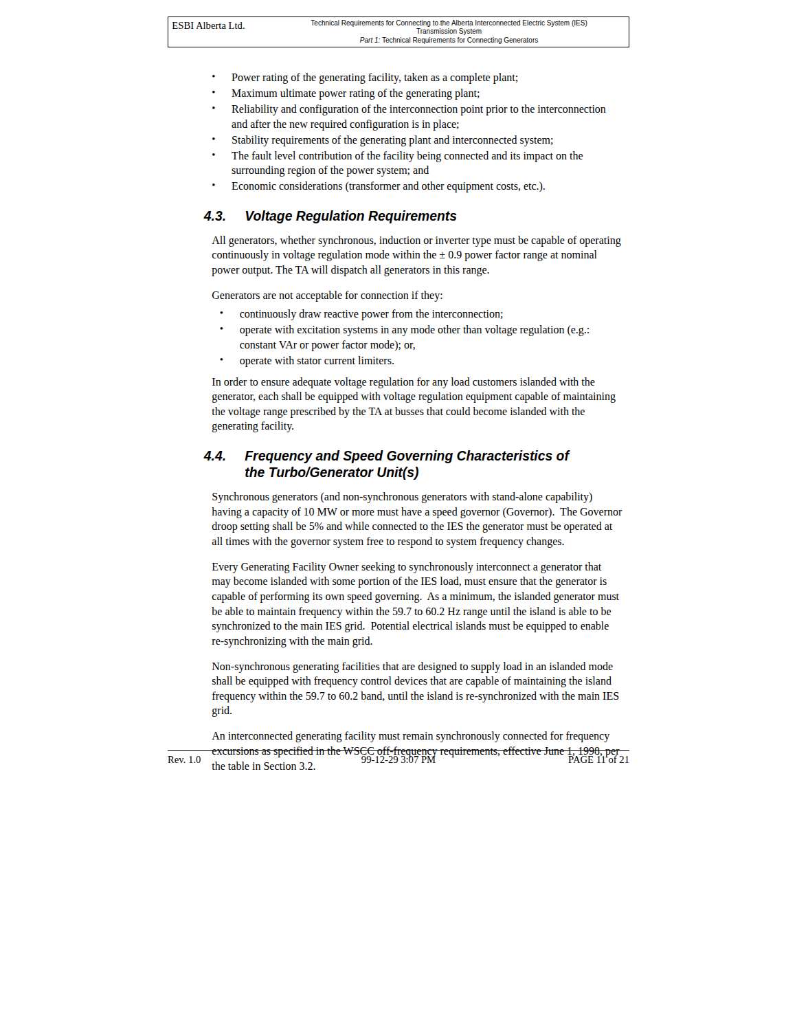| ESBI Alberta Ltd. | Technical Requirements for Connecting to the Alberta Interconnected Electric System (IES) Transmission System Part 1: Technical Requirements for Connecting Generators |
Power rating of the generating facility, taken as a complete plant;
Maximum ultimate power rating of the generating plant;
Reliability and configuration of the interconnection point prior to the interconnection and after the new required configuration is in place;
Stability requirements of the generating plant and interconnected system;
The fault level contribution of the facility being connected and its impact on the surrounding region of the power system; and
Economic considerations (transformer and other equipment costs, etc.).
4.3. Voltage Regulation Requirements
All generators, whether synchronous, induction or inverter type must be capable of operating continuously in voltage regulation mode within the ± 0.9 power factor range at nominal power output. The TA will dispatch all generators in this range.
Generators are not acceptable for connection if they:
continuously draw reactive power from the interconnection;
operate with excitation systems in any mode other than voltage regulation (e.g.: constant VAr or power factor mode); or,
operate with stator current limiters.
In order to ensure adequate voltage regulation for any load customers islanded with the generator, each shall be equipped with voltage regulation equipment capable of maintaining the voltage range prescribed by the TA at busses that could become islanded with the generating facility.
4.4. Frequency and Speed Governing Characteristics ofthe Turbo/Generator Unit(s)
Synchronous generators (and non-synchronous generators with stand-alone capability) having a capacity of 10 MW or more must have a speed governor (Governor). The Governor droop setting shall be 5% and while connected to the IES the generator must be operated at all times with the governor system free to respond to system frequency changes.
Every Generating Facility Owner seeking to synchronously interconnect a generator that may become islanded with some portion of the IES load, must ensure that the generator is capable of performing its own speed governing. As a minimum, the islanded generator must be able to maintain frequency within the 59.7 to 60.2 Hz range until the island is able to be synchronized to the main IES grid. Potential electrical islands must be equipped to enable re-synchronizing with the main grid.
Non-synchronous generating facilities that are designed to supply load in an islanded mode shall be equipped with frequency control devices that are capable of maintaining the island frequency within the 59.7 to 60.2 band, until the island is re-synchronized with the main IES grid.
An interconnected generating facility must remain synchronously connected for frequency excursions as specified in the WSCC off-frequency requirements, effective June 1, 1998, per the table in Section 3.2.
| Rev. 1.0 | 99-12-29 3:07 PM | PAGE 11 of 21 |